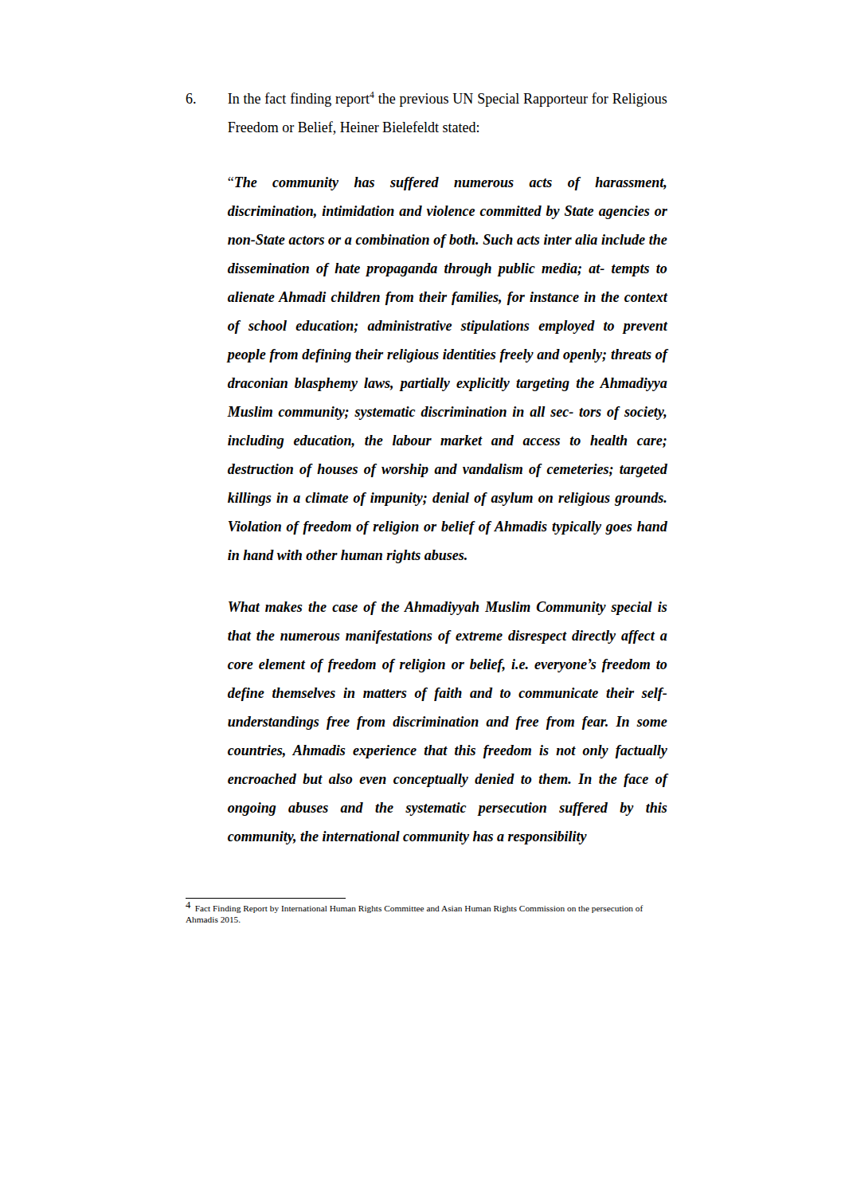6.
In the fact finding report4 the previous UN Special Rapporteur for Religious Freedom or Belief, Heiner Bielefeldt stated:
“The community has suffered numerous acts of harassment, discrimination, intimidation and violence committed by State agencies or non-State actors or a combination of both. Such acts inter alia include the dissemination of hate propaganda through public media; at- tempts to alienate Ahmadi children from their families, for instance in the context of school education; administrative stipulations employed to prevent people from defining their religious identities freely and openly; threats of draconian blasphemy laws, partially explicitly targeting the Ahmadiyya Muslim community; systematic discrimination in all sec- tors of society, including education, the labour market and access to health care; destruction of houses of worship and vandalism of cemeteries; targeted killings in a climate of impunity; denial of asylum on religious grounds. Violation of freedom of religion or belief of Ahmadis typically goes hand in hand with other human rights abuses.
What makes the case of the Ahmadiyyah Muslim Community special is that the numerous manifestations of extreme disrespect directly affect a core element of freedom of religion or belief, i.e. everyone’s freedom to define themselves in matters of faith and to communicate their self-understandings free from discrimination and free from fear. In some countries, Ahmadis experience that this freedom is not only factually encroached but also even conceptually denied to them. In the face of ongoing abuses and the systematic persecution suffered by this community, the international community has a responsibility
4 Fact Finding Report by International Human Rights Committee and Asian Human Rights Commission on the persecution of Ahmadis 2015.